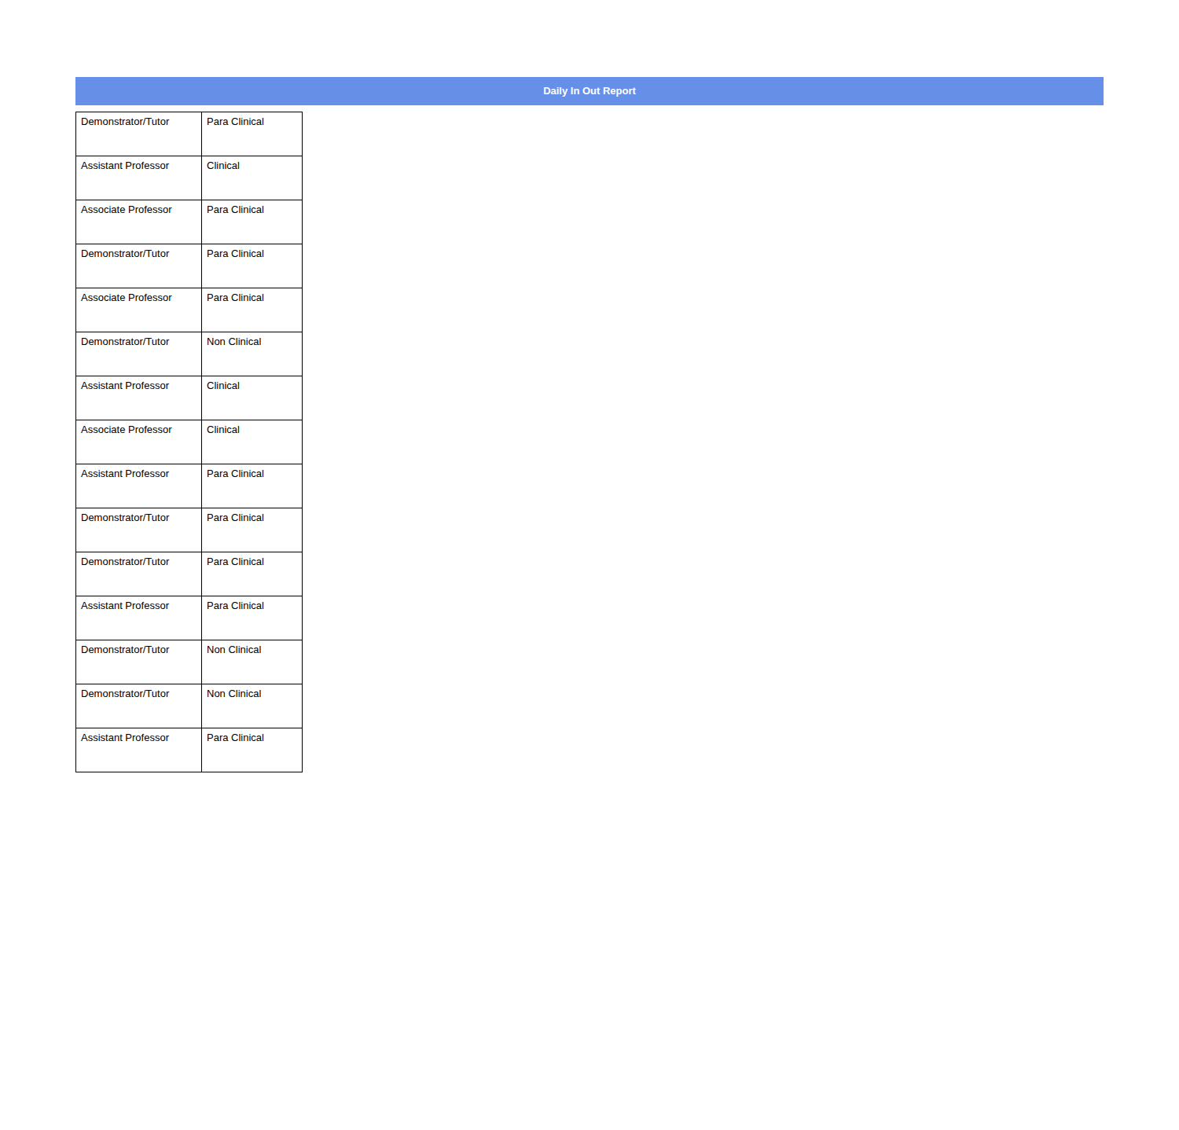Daily In Out Report
| Demonstrator/Tutor | Para Clinical |
| Assistant Professor | Clinical |
| Associate Professor | Para Clinical |
| Demonstrator/Tutor | Para Clinical |
| Associate Professor | Para Clinical |
| Demonstrator/Tutor | Non Clinical |
| Assistant Professor | Clinical |
| Associate Professor | Clinical |
| Assistant Professor | Para Clinical |
| Demonstrator/Tutor | Para Clinical |
| Demonstrator/Tutor | Para Clinical |
| Assistant Professor | Para Clinical |
| Demonstrator/Tutor | Non Clinical |
| Demonstrator/Tutor | Non Clinical |
| Assistant Professor | Para Clinical |